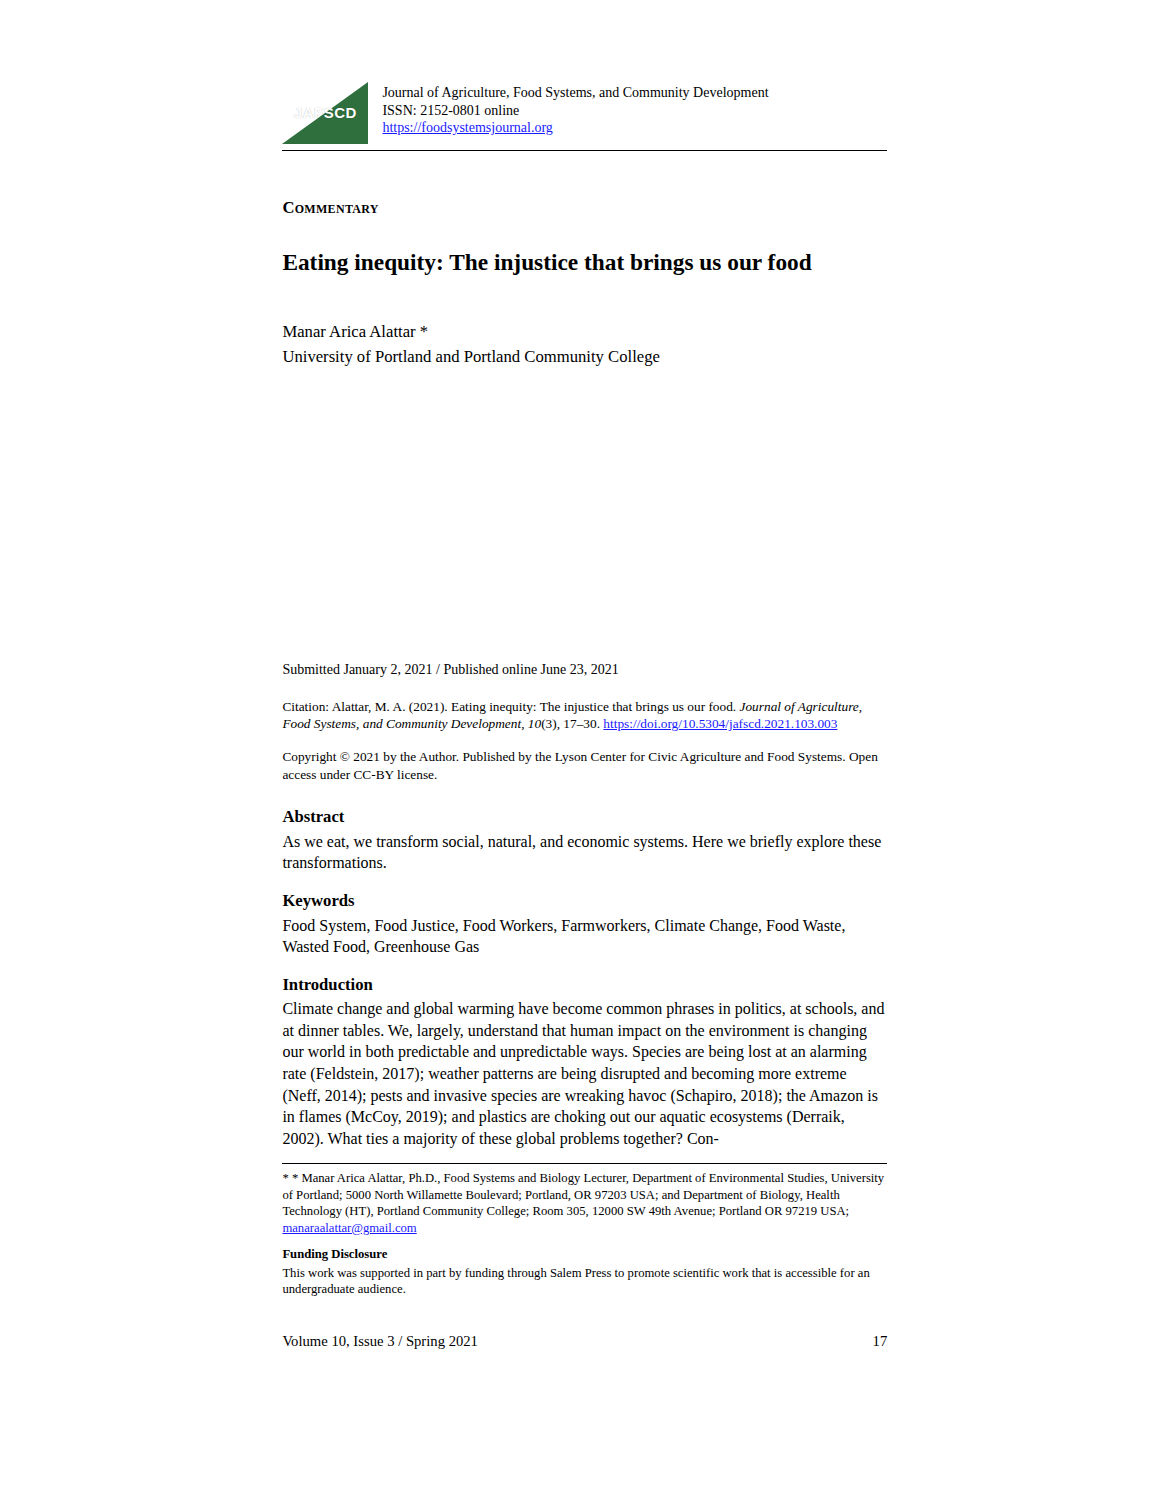JAFSCD
Journal of Agriculture, Food Systems, and Community Development
ISSN: 2152-0801 online
https://foodsystemsjournal.org
Commentary
Eating inequity: The injustice that brings us our food
Manar Arica Alattar *
University of Portland and Portland Community College
Submitted January 2, 2021 / Published online June 23, 2021
Citation: Alattar, M. A. (2021). Eating inequity: The injustice that brings us our food. Journal of Agriculture, Food Systems, and Community Development, 10(3), 17–30. https://doi.org/10.5304/jafscd.2021.103.003
Copyright © 2021 by the Author. Published by the Lyson Center for Civic Agriculture and Food Systems. Open access under CC-BY license.
Abstract
As we eat, we transform social, natural, and economic systems. Here we briefly explore these transformations.
Keywords
Food System, Food Justice, Food Workers, Farmworkers, Climate Change, Food Waste, Wasted Food, Greenhouse Gas
Introduction
Climate change and global warming have become common phrases in politics, at schools, and at dinner tables. We, largely, understand that human impact on the environment is changing our world in both predictable and unpredictable ways. Species are being lost at an alarming rate (Feldstein, 2017); weather patterns are being disrupted and becoming more extreme (Neff, 2014); pests and invasive species are wreaking havoc (Schapiro, 2018); the Amazon is in flames (McCoy, 2019); and plastics are choking out our aquatic ecosystems (Derraik, 2002). What ties a majority of these global problems together? Con-
* * Manar Arica Alattar, Ph.D., Food Systems and Biology Lecturer, Department of Environmental Studies, University of Portland; 5000 North Willamette Boulevard; Portland, OR 97203 USA; and Department of Biology, Health Technology (HT), Portland Community College; Room 305, 12000 SW 49th Avenue; Portland OR 97219 USA; manaraalattar@gmail.com
Funding Disclosure
This work was supported in part by funding through Salem Press to promote scientific work that is accessible for an undergraduate audience.
Volume 10, Issue 3 / Spring 2021
17